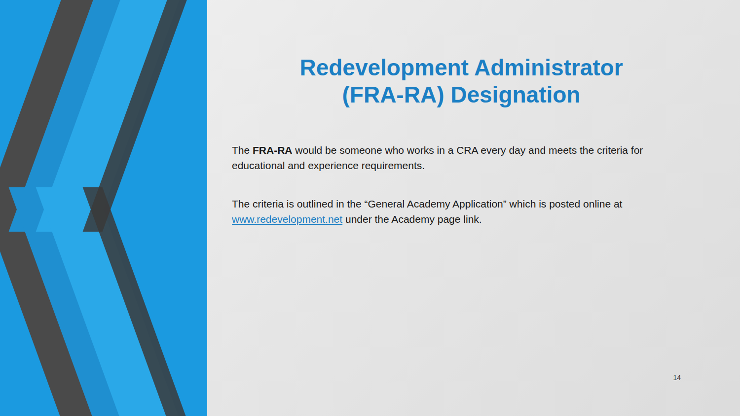Redevelopment Administrator
(FRA-RA) Designation
The FRA-RA would be someone who works in a CRA every day and meets the criteria for educational and experience requirements.
The criteria is outlined in the “General Academy Application” which is posted online at www.redevelopment.net under the Academy page link.
14